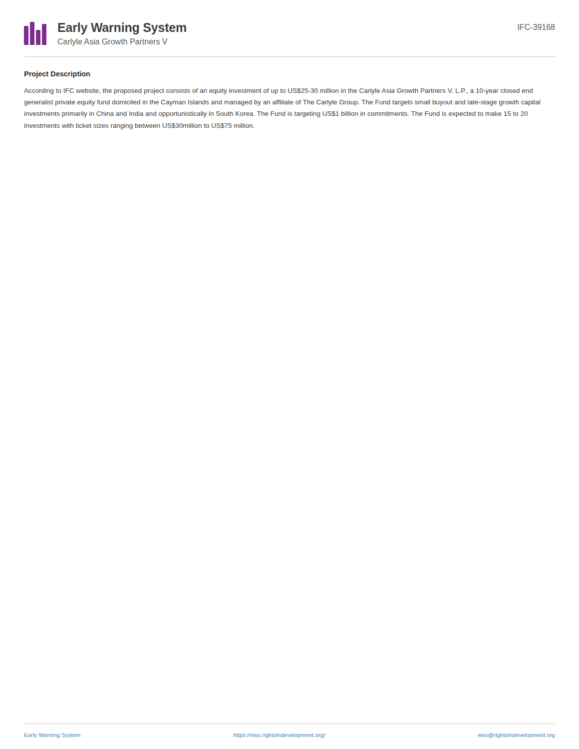Early Warning System
Carlyle Asia Growth Partners V
IFC-39168
Project Description
According to IFC website, the proposed project consists of an equity investment of up to US$25-30 million in the Carlyle Asia Growth Partners V, L.P., a 10-year closed end generalist private equity fund domiciled in the Cayman Islands and managed by an affiliate of The Carlyle Group. The Fund targets small buyout and late-stage growth capital investments primarily in China and India and opportunistically in South Korea. The Fund is targeting US$1 billion in commitments. The Fund is expected to make 15 to 20 investments with ticket sizes ranging between US$30million to US$75 million.
Early Warning System
https://ews.rightsindevelopment.org/
ews@rightsindevelopment.org